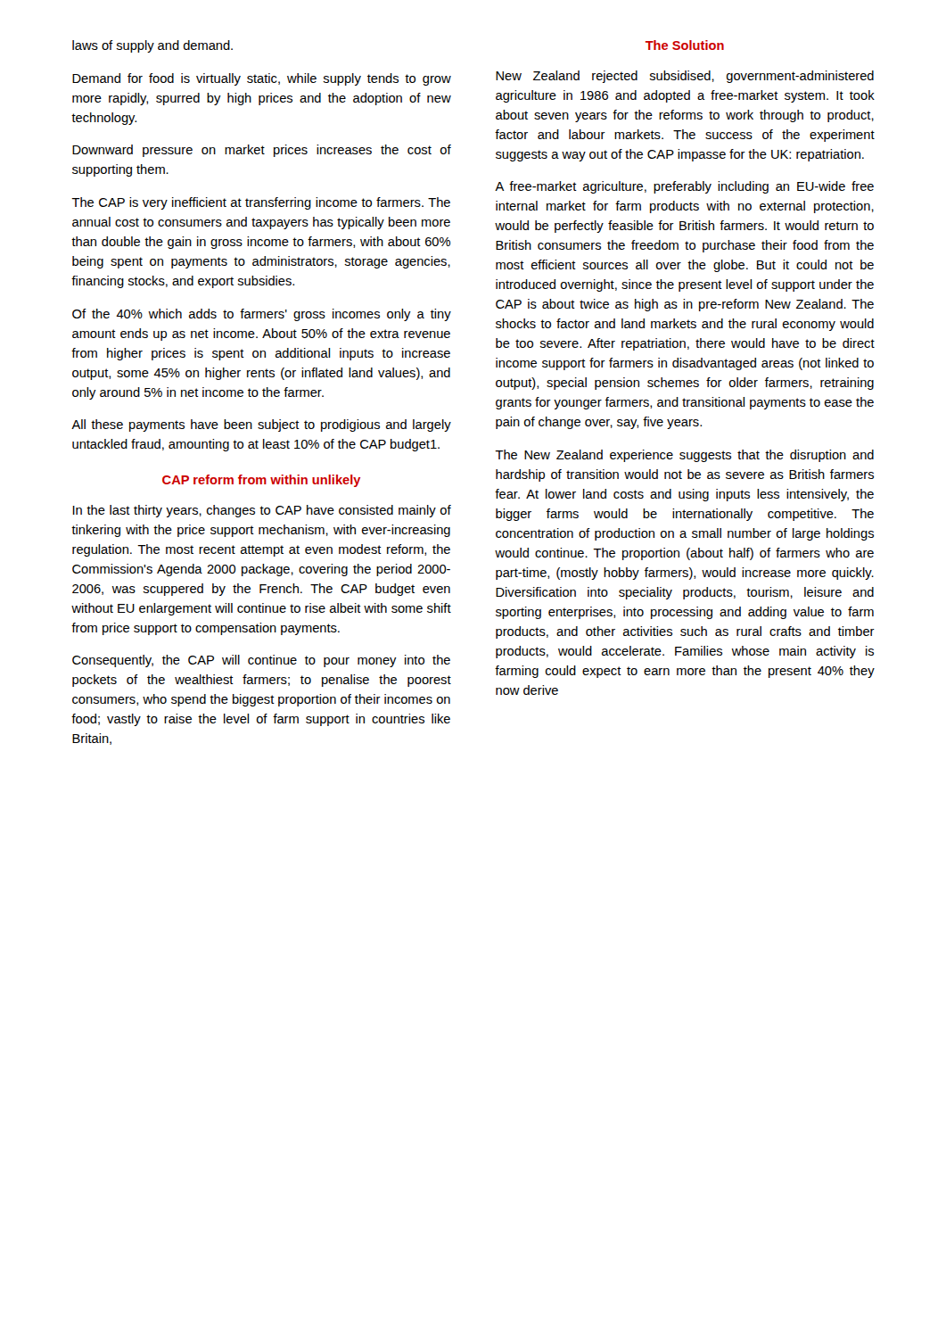laws of supply and demand.
Demand for food is virtually static, while supply tends to grow more rapidly, spurred by high prices and the adoption of new technology.
Downward pressure on market prices increases the cost of supporting them.
The CAP is very inefficient at transferring income to farmers. The annual cost to consumers and taxpayers has typically been more than double the gain in gross income to farmers, with about 60% being spent on payments to administrators, storage agencies, financing stocks, and export subsidies.
Of the 40% which adds to farmers' gross incomes only a tiny amount ends up as net income. About 50% of the extra revenue from higher prices is spent on additional inputs to increase output, some 45% on higher rents (or inflated land values), and only around 5% in net income to the farmer.
All these payments have been subject to prodigious and largely untackled fraud, amounting to at least 10% of the CAP budget1.
CAP reform from within unlikely
In the last thirty years, changes to CAP have consisted mainly of tinkering with the price support mechanism, with ever-increasing regulation. The most recent attempt at even modest reform, the Commission's Agenda 2000 package, covering the period 2000-2006, was scuppered by the French. The CAP budget even without EU enlargement will continue to rise albeit with some shift from price support to compensation payments.
Consequently, the CAP will continue to pour money into the pockets of the wealthiest farmers; to penalise the poorest consumers, who spend the biggest proportion of their incomes on food; vastly to raise the level of farm support in countries like Britain,
The Solution
New Zealand rejected subsidised, government-administered agriculture in 1986 and adopted a free-market system. It took about seven years for the reforms to work through to product, factor and labour markets. The success of the experiment suggests a way out of the CAP impasse for the UK: repatriation.
A free-market agriculture, preferably including an EU-wide free internal market for farm products with no external protection, would be perfectly feasible for British farmers. It would return to British consumers the freedom to purchase their food from the most efficient sources all over the globe. But it could not be introduced overnight, since the present level of support under the CAP is about twice as high as in pre-reform New Zealand. The shocks to factor and land markets and the rural economy would be too severe. After repatriation, there would have to be direct income support for farmers in disadvantaged areas (not linked to output), special pension schemes for older farmers, retraining grants for younger farmers, and transitional payments to ease the pain of change over, say, five years.
The New Zealand experience suggests that the disruption and hardship of transition would not be as severe as British farmers fear. At lower land costs and using inputs less intensively, the bigger farms would be internationally competitive. The concentration of production on a small number of large holdings would continue. The proportion (about half) of farmers who are part-time, (mostly hobby farmers), would increase more quickly. Diversification into speciality products, tourism, leisure and sporting enterprises, into processing and adding value to farm products, and other activities such as rural crafts and timber products, would accelerate. Families whose main activity is farming could expect to earn more than the present 40% they now derive